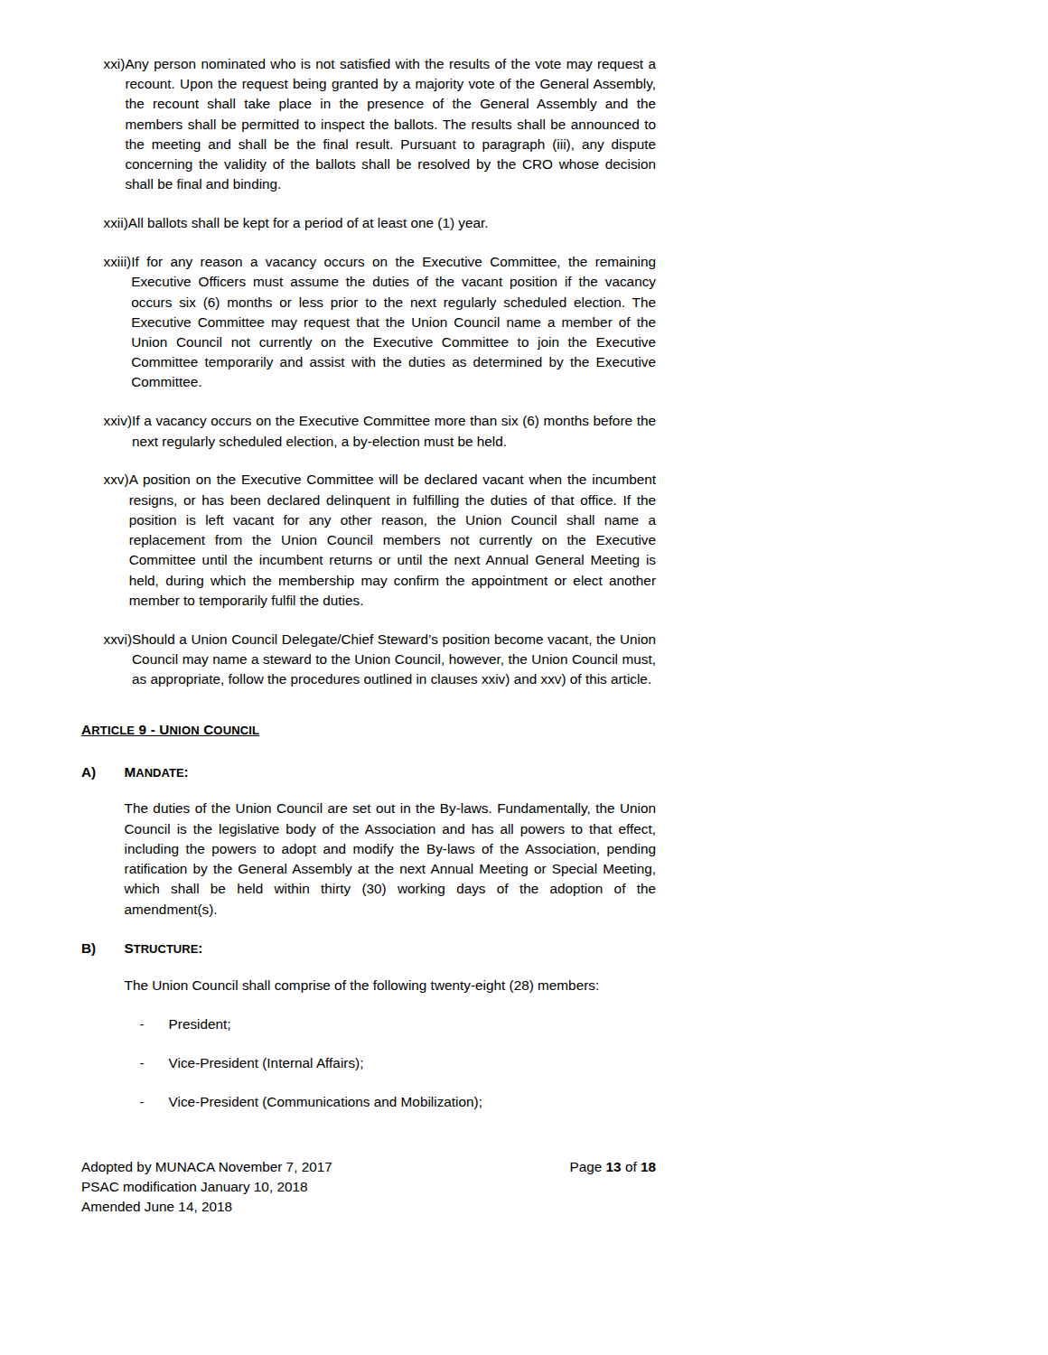xxi) Any person nominated who is not satisfied with the results of the vote may request a recount. Upon the request being granted by a majority vote of the General Assembly, the recount shall take place in the presence of the General Assembly and the members shall be permitted to inspect the ballots. The results shall be announced to the meeting and shall be the final result. Pursuant to paragraph (iii), any dispute concerning the validity of the ballots shall be resolved by the CRO whose decision shall be final and binding.
xxii) All ballots shall be kept for a period of at least one (1) year.
xxiii) If for any reason a vacancy occurs on the Executive Committee, the remaining Executive Officers must assume the duties of the vacant position if the vacancy occurs six (6) months or less prior to the next regularly scheduled election. The Executive Committee may request that the Union Council name a member of the Union Council not currently on the Executive Committee to join the Executive Committee temporarily and assist with the duties as determined by the Executive Committee.
xxiv) If a vacancy occurs on the Executive Committee more than six (6) months before the next regularly scheduled election, a by-election must be held.
xxv) A position on the Executive Committee will be declared vacant when the incumbent resigns, or has been declared delinquent in fulfilling the duties of that office. If the position is left vacant for any other reason, the Union Council shall name a replacement from the Union Council members not currently on the Executive Committee until the incumbent returns or until the next Annual General Meeting is held, during which the membership may confirm the appointment or elect another member to temporarily fulfil the duties.
xxvi) Should a Union Council Delegate/Chief Steward’s position become vacant, the Union Council may name a steward to the Union Council, however, the Union Council must, as appropriate, follow the procedures outlined in clauses xxiv) and xxv) of this article.
ARTICLE 9 - UNION COUNCIL
A) MANDATE:
The duties of the Union Council are set out in the By-laws. Fundamentally, the Union Council is the legislative body of the Association and has all powers to that effect, including the powers to adopt and modify the By-laws of the Association, pending ratification by the General Assembly at the next Annual Meeting or Special Meeting, which shall be held within thirty (30) working days of the adoption of the amendment(s).
B) STRUCTURE:
The Union Council shall comprise of the following twenty-eight (28) members:
-President;
-Vice-President (Internal Affairs);
-Vice-President (Communications and Mobilization);
Adopted by MUNACA November 7, 2017
PSAC modification January 10, 2018
Amended June 14, 2018
Page 13 of 18